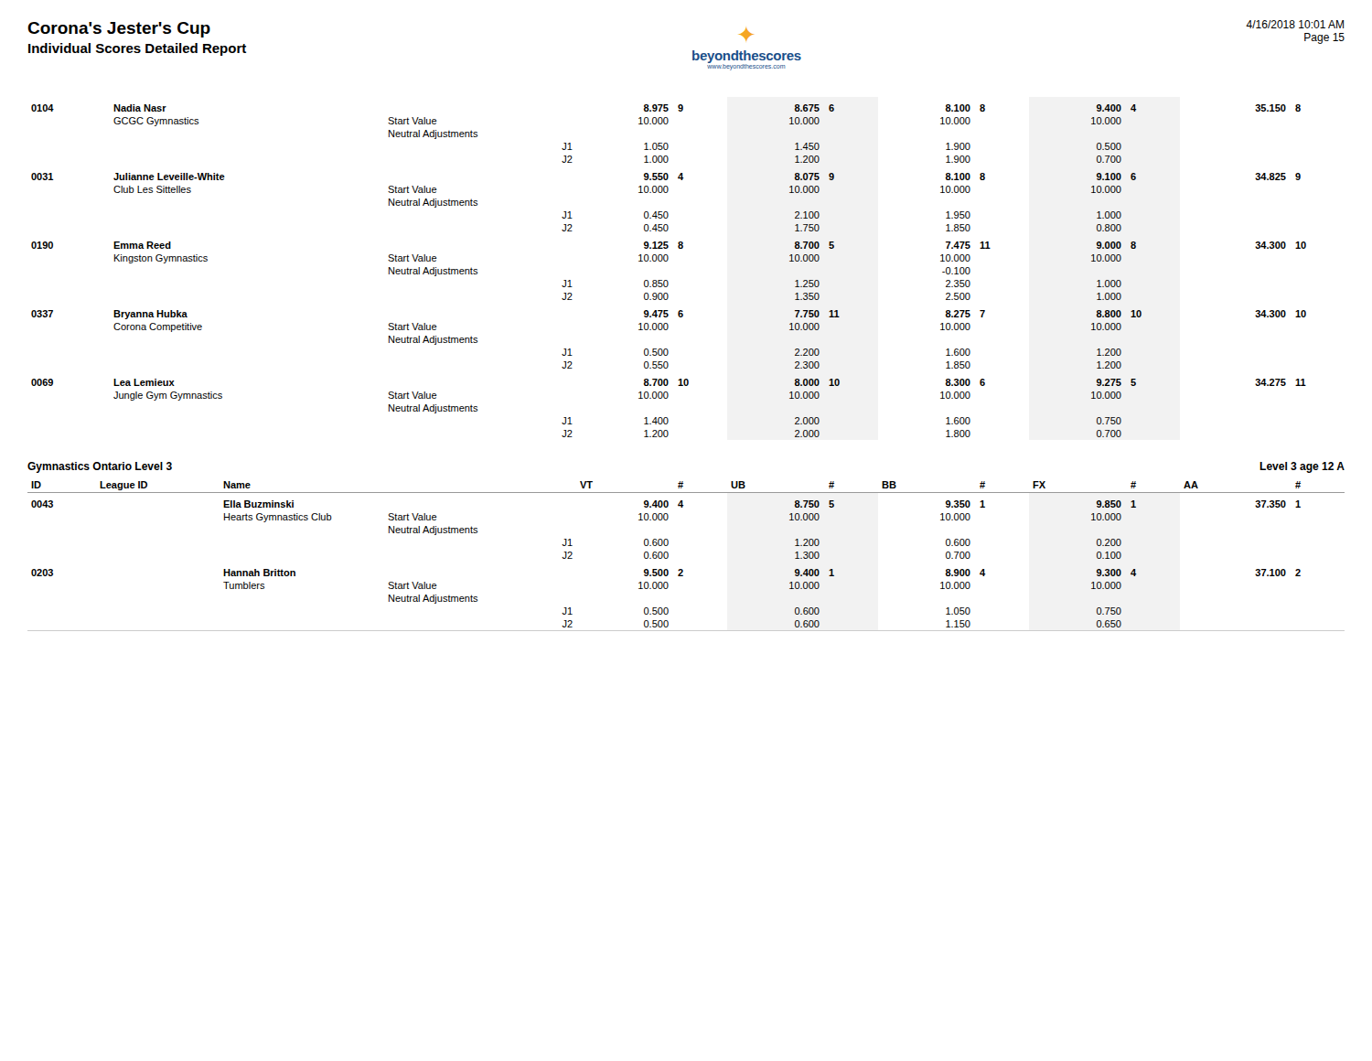Corona's Jester's Cup
Individual Scores Detailed Report
4/16/2018 10:01 AM
Page 15
✦
beyondthescores
www.beyondthescores.com
| 0104 | Nadia Nasr | | 8.975 | 9 | 8.675 | 6 | 8.100 | 8 | 9.400 | 4 | 35.150 | 8 |
| | GCGC Gymnastics | Start Value | 10.000 | | 10.000 | | 10.000 | | 10.000 | | | |
| | | Neutral Adjustments | | | | | | | | | | |
| | | J1 | 1.050 | | 1.450 | | 1.900 | | 0.500 | | | |
| | | J2 | 1.000 | | 1.200 | | 1.900 | | 0.700 | | | |
| 0031 | Julianne Leveille-White | | 9.550 | 4 | 8.075 | 9 | 8.100 | 8 | 9.100 | 6 | 34.825 | 9 |
| | Club Les Sittelles | Start Value | 10.000 | | 10.000 | | 10.000 | | 10.000 | | | |
| | | Neutral Adjustments | | | | | | | | | | |
| | | J1 | 0.450 | | 2.100 | | 1.950 | | 1.000 | | | |
| | | J2 | 0.450 | | 1.750 | | 1.850 | | 0.800 | | | |
| 0190 | Emma Reed | | 9.125 | 8 | 8.700 | 5 | 7.475 | 11 | 9.000 | 8 | 34.300 | 10 |
| | Kingston Gymnastics | Start Value | 10.000 | | 10.000 | | 10.000 | | 10.000 | | | |
| | | Neutral Adjustments | | | | | -0.100 | | | | | |
| | | J1 | 0.850 | | 1.250 | | 2.350 | | 1.000 | | | |
| | | J2 | 0.900 | | 1.350 | | 2.500 | | 1.000 | | | |
| 0337 | Bryanna Hubka | | 9.475 | 6 | 7.750 | 11 | 8.275 | 7 | 8.800 | 10 | 34.300 | 10 |
| | Corona Competitive | Start Value | 10.000 | | 10.000 | | 10.000 | | 10.000 | | | |
| | | Neutral Adjustments | | | | | | | | | | |
| | | J1 | 0.500 | | 2.200 | | 1.600 | | 1.200 | | | |
| | | J2 | 0.550 | | 2.300 | | 1.850 | | 1.200 | | | |
| 0069 | Lea Lemieux | | 8.700 | 10 | 8.000 | 10 | 8.300 | 6 | 9.275 | 5 | 34.275 | 11 |
| | Jungle Gym Gymnastics | Start Value | 10.000 | | 10.000 | | 10.000 | | 10.000 | | | |
| | | Neutral Adjustments | | | | | | | | | | |
| | | J1 | 1.400 | | 2.000 | | 1.600 | | 0.750 | | | |
| | | J2 | 1.200 | | 2.000 | | 1.800 | | 0.700 | | | |
Gymnastics Ontario Level 3 Level 3 age 12 A
| ID | League ID | Name | | VT | # | UB | # | BB | # | FX | # | AA | # |
| --- | --- | --- | --- | --- | --- | --- | --- | --- | --- | --- | --- | --- | --- |
| 0043 | | Ella Buzminski | | 9.400 | 4 | 8.750 | 5 | 9.350 | 1 | 9.850 | 1 | 37.350 | 1 |
| | | Hearts Gymnastics Club | Start Value | 10.000 | | 10.000 | | 10.000 | | 10.000 | | | |
| | | | Neutral Adjustments | | | | | | | | | | |
| | | | J1 | 0.600 | | 1.200 | | 0.600 | | 0.200 | | | |
| | | | J2 | 0.600 | | 1.300 | | 0.700 | | 0.100 | | | |
| 0203 | | Hannah Britton | | 9.500 | 2 | 9.400 | 1 | 8.900 | 4 | 9.300 | 4 | 37.100 | 2 |
| | | Tumblers | Start Value | 10.000 | | 10.000 | | 10.000 | | 10.000 | | | |
| | | | Neutral Adjustments | | | | | | | | | | |
| | | | J1 | 0.500 | | 0.600 | | 1.050 | | 0.750 | | | |
| | | | J2 | 0.500 | | 0.600 | | 1.150 | | 0.650 | | | |